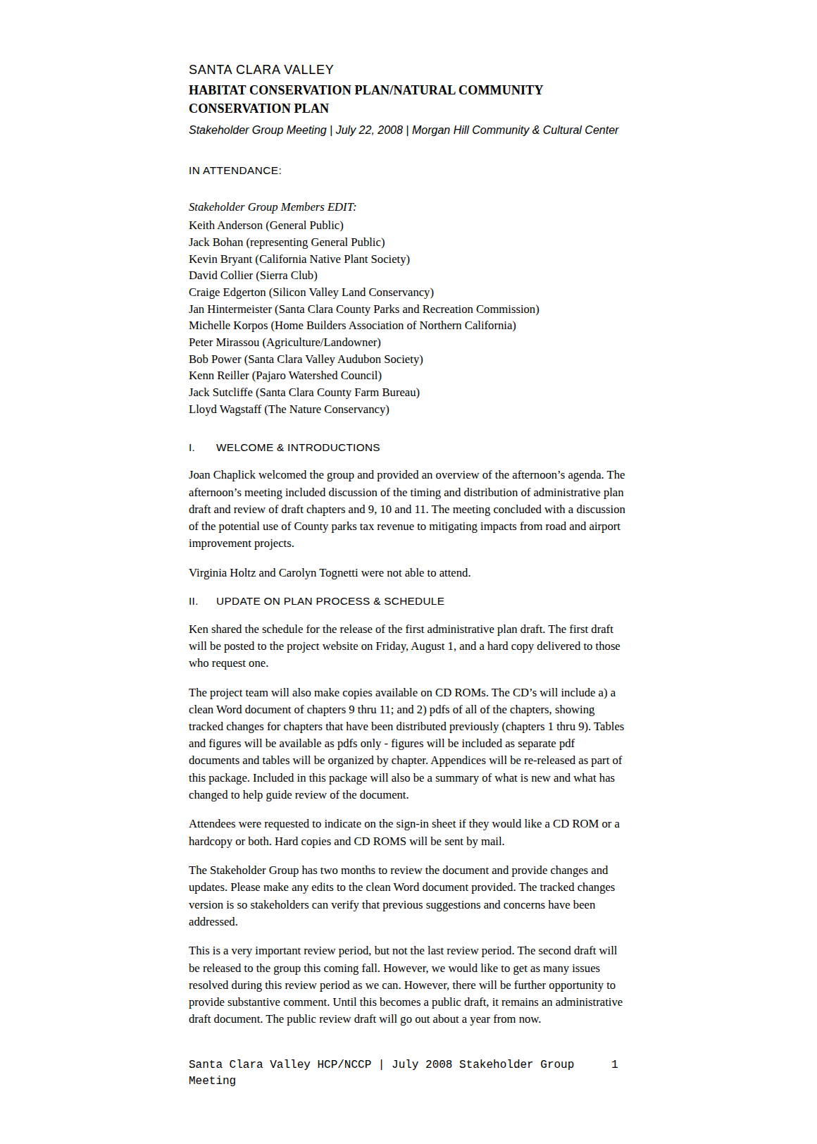SANTA CLARA VALLEY
HABITAT CONSERVATION PLAN/NATURAL COMMUNITY CONSERVATION PLAN
Stakeholder Group Meeting | July 22, 2008 | Morgan Hill Community & Cultural Center
IN ATTENDANCE:
Stakeholder Group Members EDIT:
Keith Anderson (General Public)
Jack Bohan (representing General Public)
Kevin Bryant (California Native Plant Society)
David Collier (Sierra Club)
Craige Edgerton (Silicon Valley Land Conservancy)
Jan Hintermeister (Santa Clara County Parks and Recreation Commission)
Michelle Korpos (Home Builders Association of Northern California)
Peter Mirassou (Agriculture/Landowner)
Bob Power (Santa Clara Valley Audubon Society)
Kenn Reiller (Pajaro Watershed Council)
Jack Sutcliffe (Santa Clara County Farm Bureau)
Lloyd Wagstaff (The Nature Conservancy)
I. WELCOME & INTRODUCTIONS
Joan Chaplick welcomed the group and provided an overview of the afternoon’s agenda. The afternoon’s meeting included discussion of the timing and distribution of administrative plan draft and review of draft chapters and 9, 10 and 11. The meeting concluded with a discussion of the potential use of County parks tax revenue to mitigating impacts from road and airport improvement projects.
Virginia Holtz and Carolyn Tognetti were not able to attend.
II. UPDATE ON PLAN PROCESS & SCHEDULE
Ken shared the schedule for the release of the first administrative plan draft. The first draft will be posted to the project website on Friday, August 1, and a hard copy delivered to those who request one.
The project team will also make copies available on CD ROMs. The CD’s will include a) a clean Word document of chapters 9 thru 11; and 2) pdfs of all of the chapters, showing tracked changes for chapters that have been distributed previously (chapters 1 thru 9). Tables and figures will be available as pdfs only - figures will be included as separate pdf documents and tables will be organized by chapter. Appendices will be re-released as part of this package. Included in this package will also be a summary of what is new and what has changed to help guide review of the document.
Attendees were requested to indicate on the sign-in sheet if they would like a CD ROM or a hardcopy or both. Hard copies and CD ROMS will be sent by mail.
The Stakeholder Group has two months to review the document and provide changes and updates. Please make any edits to the clean Word document provided. The tracked changes version is so stakeholders can verify that previous suggestions and concerns have been addressed.
This is a very important review period, but not the last review period. The second draft will be released to the group this coming fall. However, we would like to get as many issues resolved during this review period as we can. However, there will be further opportunity to provide substantive comment. Until this becomes a public draft, it remains an administrative draft document. The public review draft will go out about a year from now.
Santa Clara Valley HCP/NCCP | July 2008 Stakeholder Group Meeting 1